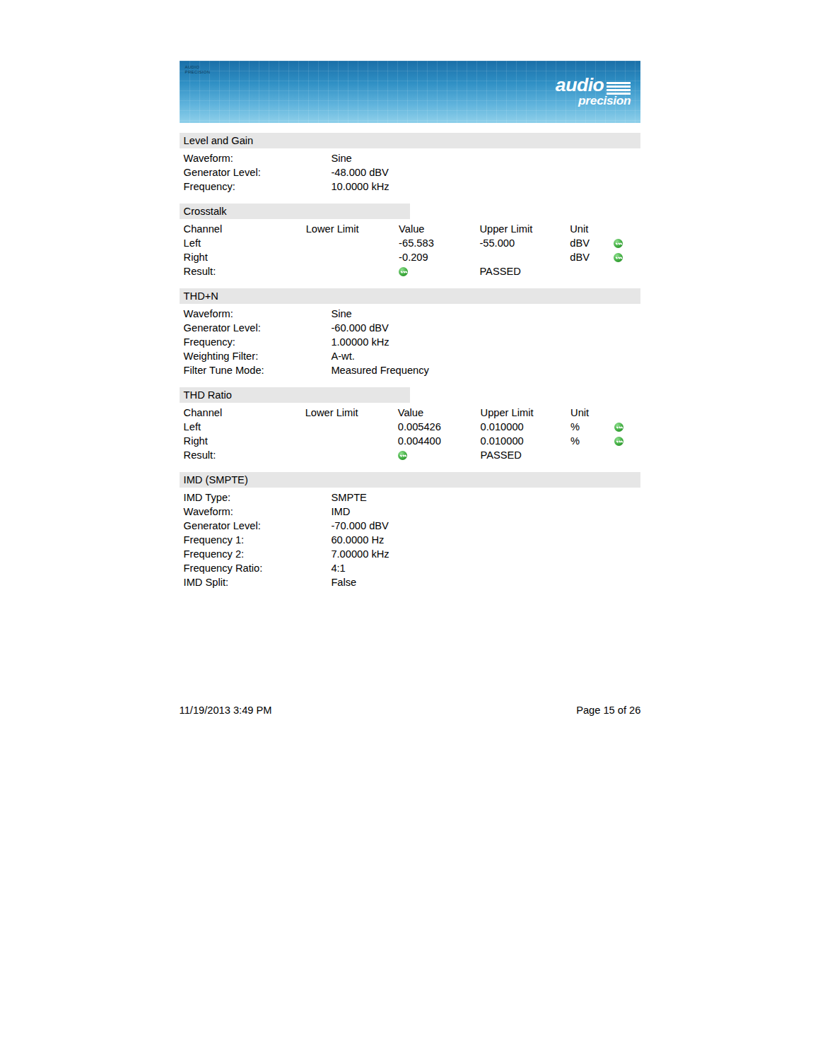AUDIO
PRECISION
audio precision
Level and Gain
| Waveform: | Sine | |
| Generator Level: | -48.000 dBV | |
| Frequency: | 10.0000 kHz | |
Crosstalk
| Channel | Lower Limit | Value | Upper Limit | Unit | |
| --- | --- | --- | --- | --- | --- |
| Left | | -65.583 | -55.000 | dBV | |
| Right | | -0.209 | | dBV | |
| Result: | | | PASSED | | |
THD+N
| Waveform: | Sine | |
| Generator Level: | -60.000 dBV | |
| Frequency: | 1.00000 kHz | |
| Weighting Filter: | A-wt. | |
| Filter Tune Mode: | Measured Frequency | |
THD Ratio
| Channel | Lower Limit | Value | Upper Limit | Unit | |
| --- | --- | --- | --- | --- | --- |
| Left | | 0.005426 | 0.010000 | % | |
| Right | | 0.004400 | 0.010000 | % | |
| Result: | | | PASSED | | |
IMD (SMPTE)
| IMD Type: | SMPTE | |
| Waveform: | IMD | |
| Generator Level: | -70.000 dBV | |
| Frequency 1: | 60.0000 Hz | |
| Frequency 2: | 7.00000 kHz | |
| Frequency Ratio: | 4:1 | |
| IMD Split: | False | |
11/19/2013 3:49 PM
Page 15 of 26